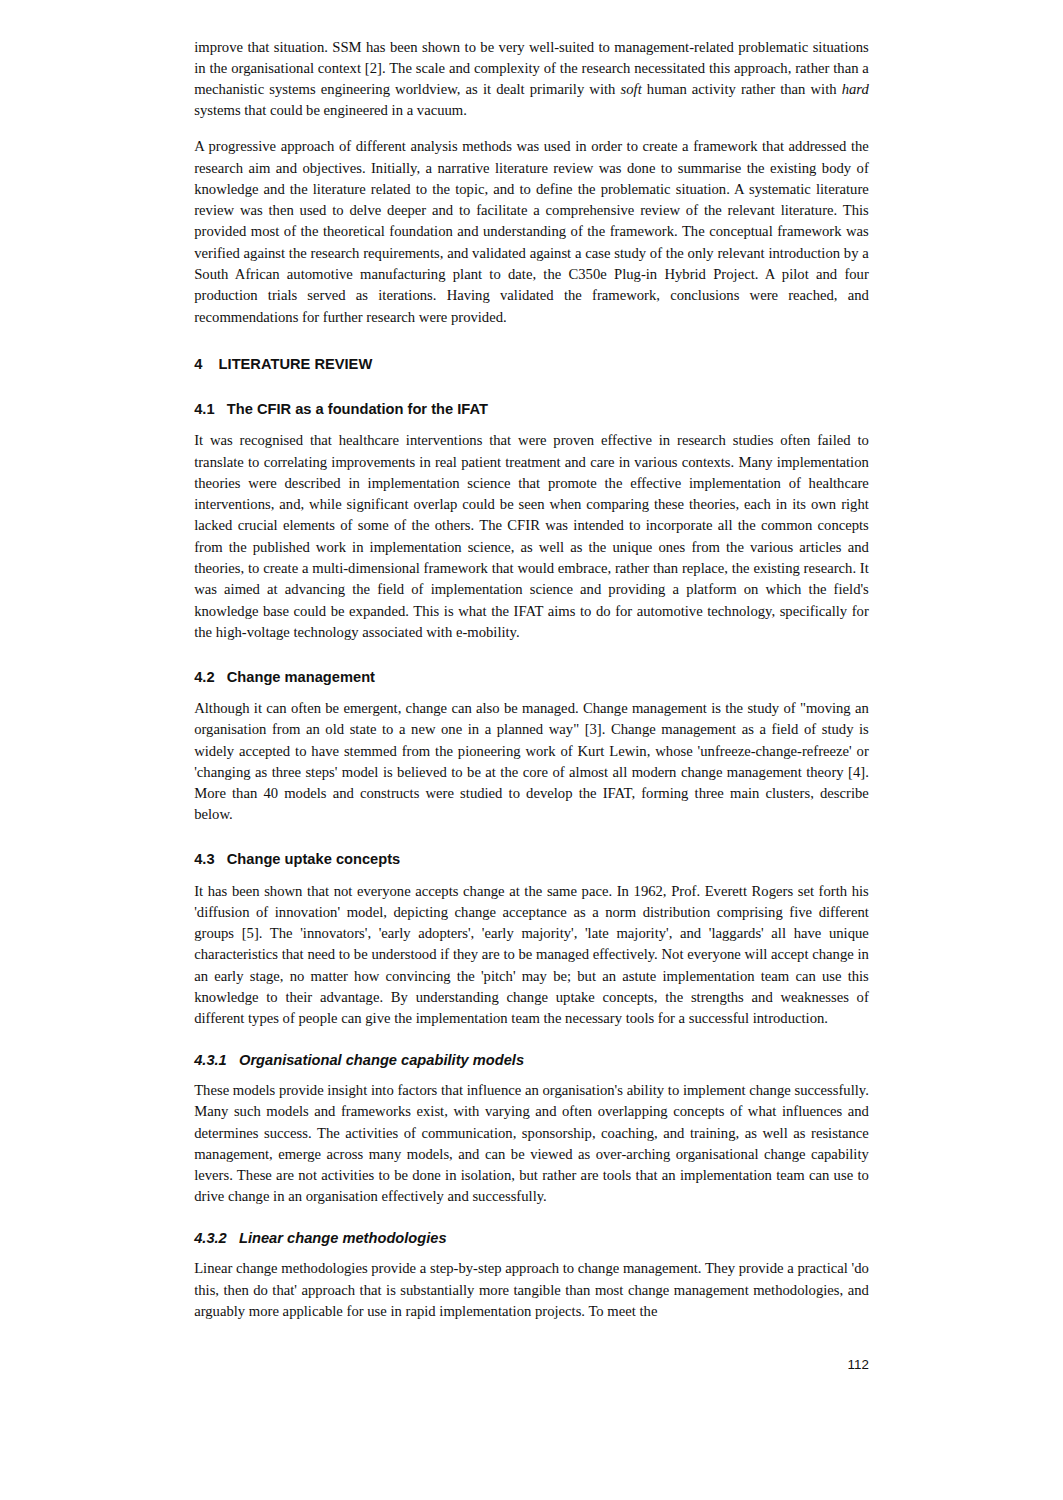improve that situation. SSM has been shown to be very well-suited to management-related problematic situations in the organisational context [2]. The scale and complexity of the research necessitated this approach, rather than a mechanistic systems engineering worldview, as it dealt primarily with soft human activity rather than with hard systems that could be engineered in a vacuum.
A progressive approach of different analysis methods was used in order to create a framework that addressed the research aim and objectives. Initially, a narrative literature review was done to summarise the existing body of knowledge and the literature related to the topic, and to define the problematic situation. A systematic literature review was then used to delve deeper and to facilitate a comprehensive review of the relevant literature. This provided most of the theoretical foundation and understanding of the framework. The conceptual framework was verified against the research requirements, and validated against a case study of the only relevant introduction by a South African automotive manufacturing plant to date, the C350e Plug-in Hybrid Project. A pilot and four production trials served as iterations. Having validated the framework, conclusions were reached, and recommendations for further research were provided.
4 LITERATURE REVIEW
4.1 The CFIR as a foundation for the IFAT
It was recognised that healthcare interventions that were proven effective in research studies often failed to translate to correlating improvements in real patient treatment and care in various contexts. Many implementation theories were described in implementation science that promote the effective implementation of healthcare interventions, and, while significant overlap could be seen when comparing these theories, each in its own right lacked crucial elements of some of the others. The CFIR was intended to incorporate all the common concepts from the published work in implementation science, as well as the unique ones from the various articles and theories, to create a multi-dimensional framework that would embrace, rather than replace, the existing research. It was aimed at advancing the field of implementation science and providing a platform on which the field's knowledge base could be expanded. This is what the IFAT aims to do for automotive technology, specifically for the high-voltage technology associated with e-mobility.
4.2 Change management
Although it can often be emergent, change can also be managed. Change management is the study of "moving an organisation from an old state to a new one in a planned way" [3]. Change management as a field of study is widely accepted to have stemmed from the pioneering work of Kurt Lewin, whose 'unfreeze-change-refreeze' or 'changing as three steps' model is believed to be at the core of almost all modern change management theory [4]. More than 40 models and constructs were studied to develop the IFAT, forming three main clusters, describe below.
4.3 Change uptake concepts
It has been shown that not everyone accepts change at the same pace. In 1962, Prof. Everett Rogers set forth his 'diffusion of innovation' model, depicting change acceptance as a norm distribution comprising five different groups [5]. The 'innovators', 'early adopters', 'early majority', 'late majority', and 'laggards' all have unique characteristics that need to be understood if they are to be managed effectively. Not everyone will accept change in an early stage, no matter how convincing the 'pitch' may be; but an astute implementation team can use this knowledge to their advantage. By understanding change uptake concepts, the strengths and weaknesses of different types of people can give the implementation team the necessary tools for a successful introduction.
4.3.1 Organisational change capability models
These models provide insight into factors that influence an organisation's ability to implement change successfully. Many such models and frameworks exist, with varying and often overlapping concepts of what influences and determines success. The activities of communication, sponsorship, coaching, and training, as well as resistance management, emerge across many models, and can be viewed as over-arching organisational change capability levers. These are not activities to be done in isolation, but rather are tools that an implementation team can use to drive change in an organisation effectively and successfully.
4.3.2 Linear change methodologies
Linear change methodologies provide a step-by-step approach to change management. They provide a practical 'do this, then do that' approach that is substantially more tangible than most change management methodologies, and arguably more applicable for use in rapid implementation projects. To meet the
112